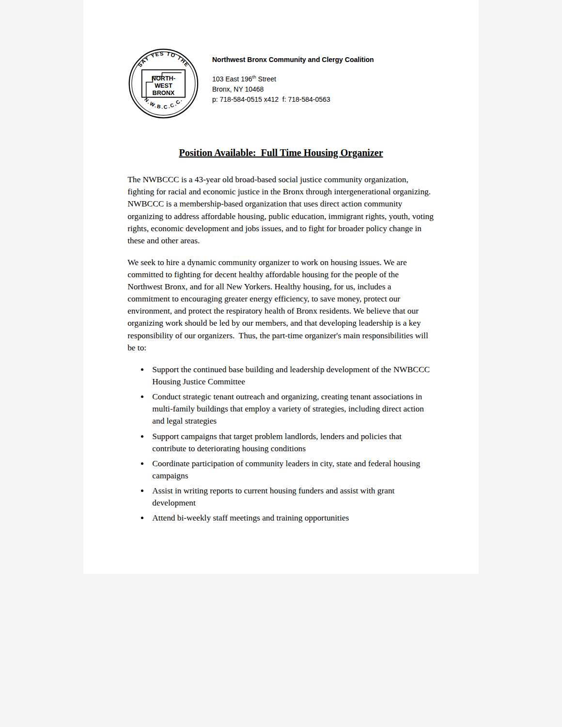Say Yes to the Northwest Bronx — N.W.B.C.C.C. logo SAY YES TO THE N.W.B.C.C.C. NORTH- WEST BRONX
Northwest Bronx Community and Clergy Coalition
103 East 196th Street
Bronx, NY 10468
p: 718-584-0515 x412 f: 718-584-0563
Position Available: Full Time Housing Organizer
The NWBCCC is a 43-year old broad-based social justice community organization, fighting for racial and economic justice in the Bronx through intergenerational organizing. NWBCCC is a membership-based organization that uses direct action community organizing to address affordable housing, public education, immigrant rights, youth, voting rights, economic development and jobs issues, and to fight for broader policy change in these and other areas.
We seek to hire a dynamic community organizer to work on housing issues. We are committed to fighting for decent healthy affordable housing for the people of the Northwest Bronx, and for all New Yorkers. Healthy housing, for us, includes a commitment to encouraging greater energy efficiency, to save money, protect our environment, and protect the respiratory health of Bronx residents. We believe that our organizing work should be led by our members, and that developing leadership is a key responsibility of our organizers. Thus, the part-time organizer's main responsibilities will be to:
Support the continued base building and leadership development of the NWBCCC Housing Justice Committee
Conduct strategic tenant outreach and organizing, creating tenant associations in multi-family buildings that employ a variety of strategies, including direct action and legal strategies
Support campaigns that target problem landlords, lenders and policies that contribute to deteriorating housing conditions
Coordinate participation of community leaders in city, state and federal housing campaigns
Assist in writing reports to current housing funders and assist with grant development
Attend bi-weekly staff meetings and training opportunities